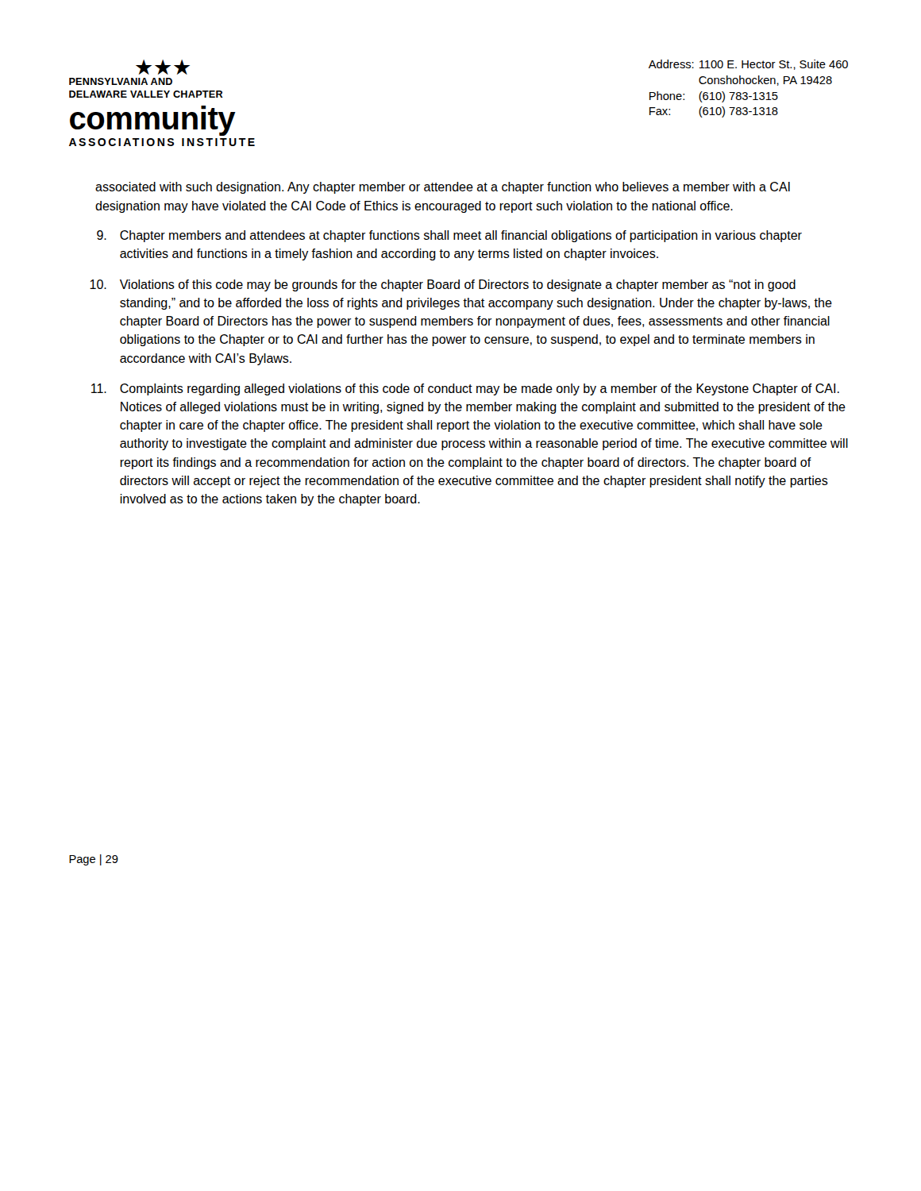★★★
Pennsylvania and
Delaware Valley Chapter
community
Associations Institute
| Address: | 1100 E. Hector St., Suite 460 |
| | Conshohocken, PA 19428 |
| Phone: | (610) 783-1315 |
| Fax: | (610) 783-1318 |
associated with such designation. Any chapter member or attendee at a chapter function who believes a member with a CAI designation may have violated the CAI Code of Ethics is encouraged to report such violation to the national office.
Chapter members and attendees at chapter functions shall meet all financial obligations of participation in various chapter activities and functions in a timely fashion and according to any terms listed on chapter invoices.
Violations of this code may be grounds for the chapter Board of Directors to designate a chapter member as “not in good standing,” and to be afforded the loss of rights and privileges that accompany such designation. Under the chapter by-laws, the chapter Board of Directors has the power to suspend members for nonpayment of dues, fees, assessments and other financial obligations to the Chapter or to CAI and further has the power to censure, to suspend, to expel and to terminate members in accordance with CAI’s Bylaws.
Complaints regarding alleged violations of this code of conduct may be made only by a member of the Keystone Chapter of CAI. Notices of alleged violations must be in writing, signed by the member making the complaint and submitted to the president of the chapter in care of the chapter office. The president shall report the violation to the executive committee, which shall have sole authority to investigate the complaint and administer due process within a reasonable period of time. The executive committee will report its findings and a recommendation for action on the complaint to the chapter board of directors. The chapter board of directors will accept or reject the recommendation of the executive committee and the chapter president shall notify the parties involved as to the actions taken by the chapter board.
Page | 29